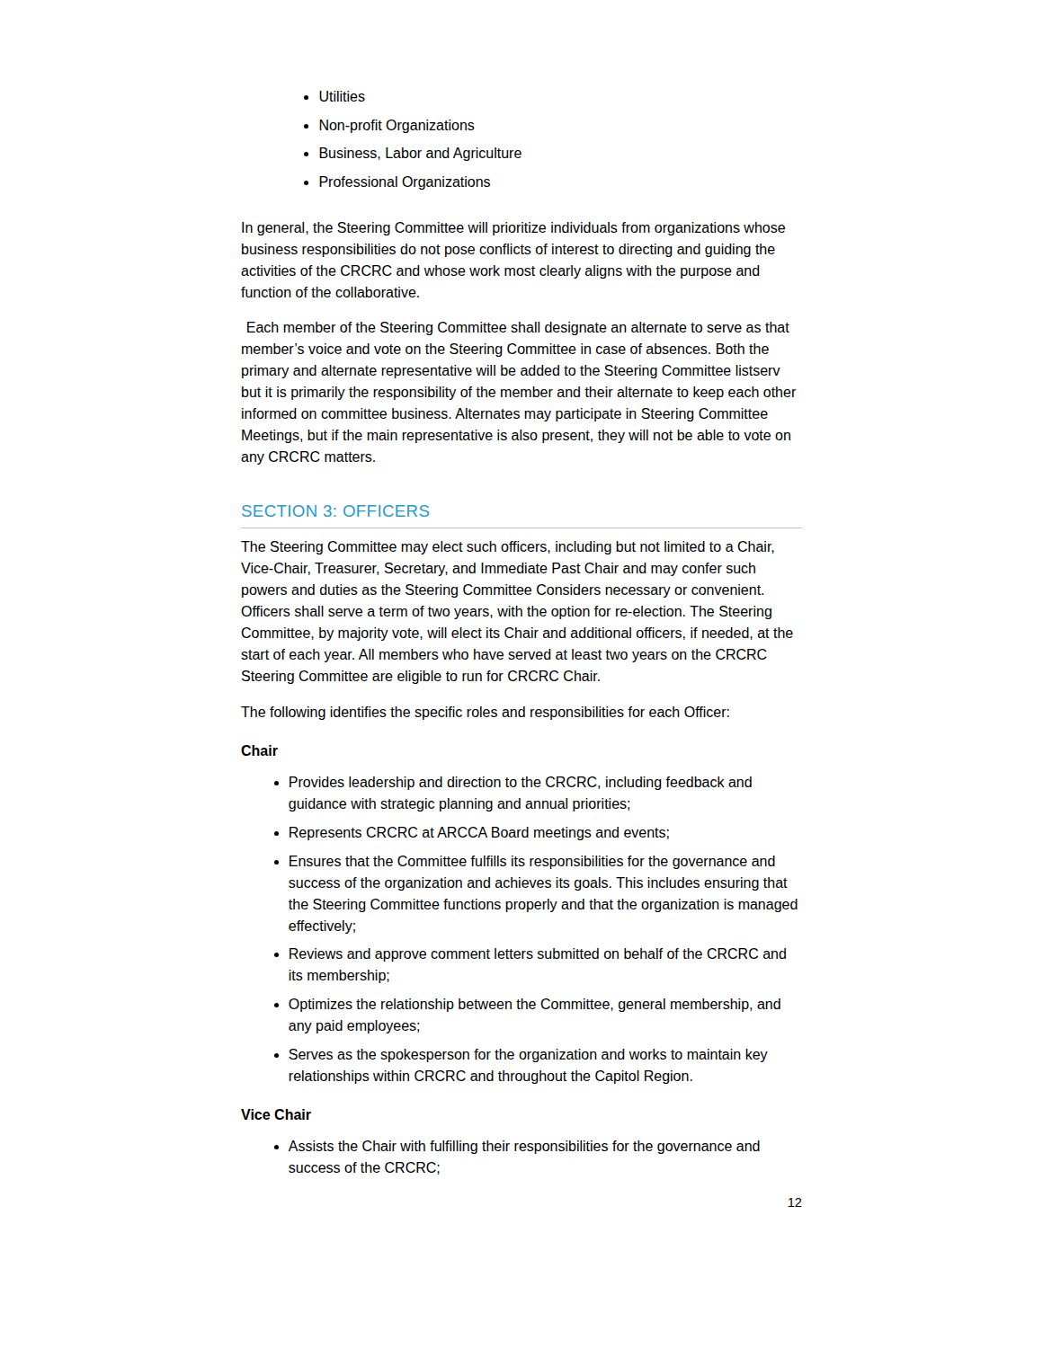Utilities
Non-profit Organizations
Business, Labor and Agriculture
Professional Organizations
In general, the Steering Committee will prioritize individuals from organizations whose business responsibilities do not pose conflicts of interest to directing and guiding the activities of the CRCRC and whose work most clearly aligns with the purpose and function of the collaborative.
Each member of the Steering Committee shall designate an alternate to serve as that member’s voice and vote on the Steering Committee in case of absences. Both the primary and alternate representative will be added to the Steering Committee listserv but it is primarily the responsibility of the member and their alternate to keep each other informed on committee business. Alternates may participate in Steering Committee Meetings, but if the main representative is also present, they will not be able to vote on any CRCRC matters.
Section 3: Officers
The Steering Committee may elect such officers, including but not limited to a Chair, Vice-Chair, Treasurer, Secretary, and Immediate Past Chair and may confer such powers and duties as the Steering Committee Considers necessary or convenient. Officers shall serve a term of two years, with the option for re-election. The Steering Committee, by majority vote, will elect its Chair and additional officers, if needed, at the start of each year. All members who have served at least two years on the CRCRC Steering Committee are eligible to run for CRCRC Chair.
The following identifies the specific roles and responsibilities for each Officer:
Chair
Provides leadership and direction to the CRCRC, including feedback and guidance with strategic planning and annual priorities;
Represents CRCRC at ARCCA Board meetings and events;
Ensures that the Committee fulfills its responsibilities for the governance and success of the organization and achieves its goals. This includes ensuring that the Steering Committee functions properly and that the organization is managed effectively;
Reviews and approve comment letters submitted on behalf of the CRCRC and its membership;
Optimizes the relationship between the Committee, general membership, and any paid employees;
Serves as the spokesperson for the organization and works to maintain key relationships within CRCRC and throughout the Capitol Region.
Vice Chair
Assists the Chair with fulfilling their responsibilities for the governance and success of the CRCRC;
12